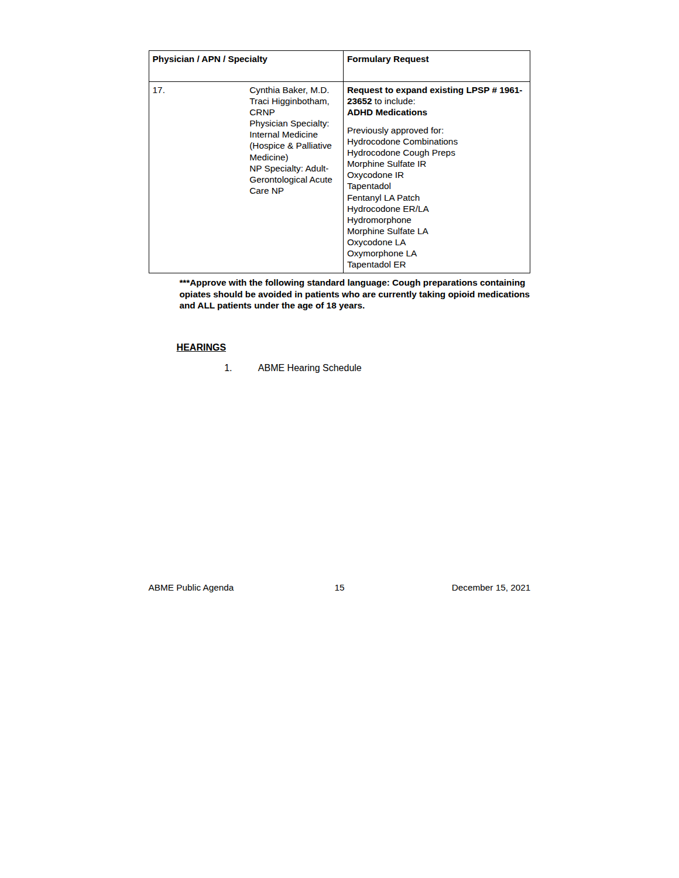| Physician / APN / Specialty | Formulary Request |
| --- | --- |
| 17. | Cynthia Baker, M.D. Traci Higginbotham, CRNP Physician Specialty: Internal Medicine (Hospice & Palliative Medicine) NP Specialty: Adult-Gerontological Acute Care NP | Request to expand existing LPSP # 1961-23652 to include: ADHD Medications Previously approved for: Hydrocodone Combinations Hydrocodone Cough Preps Morphine Sulfate IR Oxycodone IR Tapentadol Fentanyl LA Patch Hydrocodone ER/LA Hydromorphone Morphine Sulfate LA Oxycodone LA Oxymorphone LA Tapentadol ER |
***Approve with the following standard language: Cough preparations containing opiates should be avoided in patients who are currently taking opioid medications and ALL patients under the age of 18 years.
HEARINGS
1. ABME Hearing Schedule
ABME Public Agenda
15
December 15, 2021